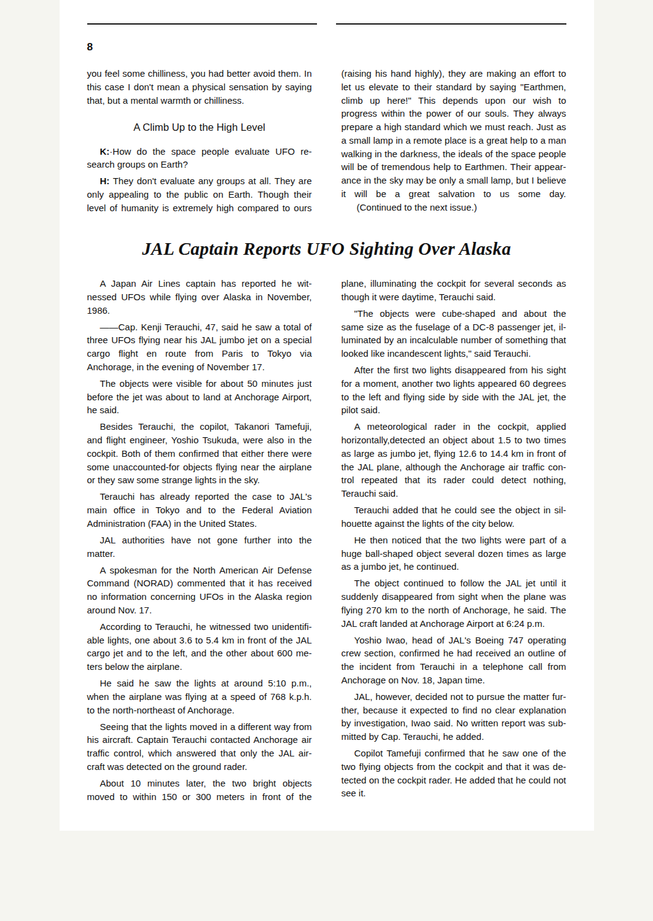8
you feel some chilliness, you had better avoid them. In this case I don't mean a physical sensation by saying that, but a mental warmth or chilliness.
A Climb Up to the High Level
K:·How do the space people evaluate UFO research groups on Earth?
H: They don't evaluate any groups at all. They are only appealing to the public on Earth. Though their level of humanity is extremely high compared to ours (raising his hand highly), they are making an effort to let us elevate to their standard by saying "Earthmen, climb up here!" This depends upon our wish to progress within the power of our souls. They always prepare a high standard which we must reach. Just as a small lamp in a remote place is a great help to a man walking in the darkness, the ideals of the space people will be of tremendous help to Earthmen. Their appearance in the sky may be only a small lamp, but I believe it will be a great salvation to us some day. (Continued to the next issue.)
JAL Captain Reports UFO Sighting Over Alaska
A Japan Air Lines captain has reported he witnessed UFOs while flying over Alaska in November, 1986.
——Cap. Kenji Terauchi, 47, said he saw a total of three UFOs flying near his JAL jumbo jet on a special cargo flight en route from Paris to Tokyo via Anchorage, in the evening of November 17.
The objects were visible for about 50 minutes just before the jet was about to land at Anchorage Airport, he said.
Besides Terauchi, the copilot, Takanori Tamefuji, and flight engineer, Yoshio Tsukuda, were also in the cockpit. Both of them confirmed that either there were some unaccounted-for objects flying near the airplane or they saw some strange lights in the sky.
Terauchi has already reported the case to JAL's main office in Tokyo and to the Federal Aviation Administration (FAA) in the United States.
JAL authorities have not gone further into the matter.
A spokesman for the North American Air Defense Command (NORAD) commented that it has received no information concerning UFOs in the Alaska region around Nov. 17.
According to Terauchi, he witnessed two unidentifiable lights, one about 3.6 to 5.4 km in front of the JAL cargo jet and to the left, and the other about 600 meters below the airplane.
He said he saw the lights at around 5:10 p.m., when the airplane was flying at a speed of 768 k.p.h. to the north-northeast of Anchorage.
Seeing that the lights moved in a different way from his aircraft. Captain Terauchi contacted Anchorage air traffic control, which answered that only the JAL aircraft was detected on the ground rader.
About 10 minutes later, the two bright objects moved to within 150 or 300 meters in front of the plane, illuminating the cockpit for several seconds as though it were daytime, Terauchi said.
"The objects were cube-shaped and about the same size as the fuselage of a DC-8 passenger jet, illuminated by an incalculable number of something that looked like incandescent lights," said Terauchi.
After the first two lights disappeared from his sight for a moment, another two lights appeared 60 degrees to the left and flying side by side with the JAL jet, the pilot said.
A meteorological rader in the cockpit, applied horizontally,detected an object about 1.5 to two times as large as jumbo jet, flying 12.6 to 14.4 km in front of the JAL plane, although the Anchorage air traffic control repeated that its rader could detect nothing, Terauchi said.
Terauchi added that he could see the object in silhouette against the lights of the city below.
He then noticed that the two lights were part of a huge ball-shaped object several dozen times as large as a jumbo jet, he continued.
The object continued to follow the JAL jet until it suddenly disappeared from sight when the plane was flying 270 km to the north of Anchorage, he said. The JAL craft landed at Anchorage Airport at 6:24 p.m.
Yoshio Iwao, head of JAL's Boeing 747 operating crew section, confirmed he had received an outline of the incident from Terauchi in a telephone call from Anchorage on Nov. 18, Japan time.
JAL, however, decided not to pursue the matter further, because it expected to find no clear explanation by investigation, Iwao said. No written report was submitted by Cap. Terauchi, he added.
Copilot Tamefuji confirmed that he saw one of the two flying objects from the cockpit and that it was detected on the cockpit rader. He added that he could not see it.